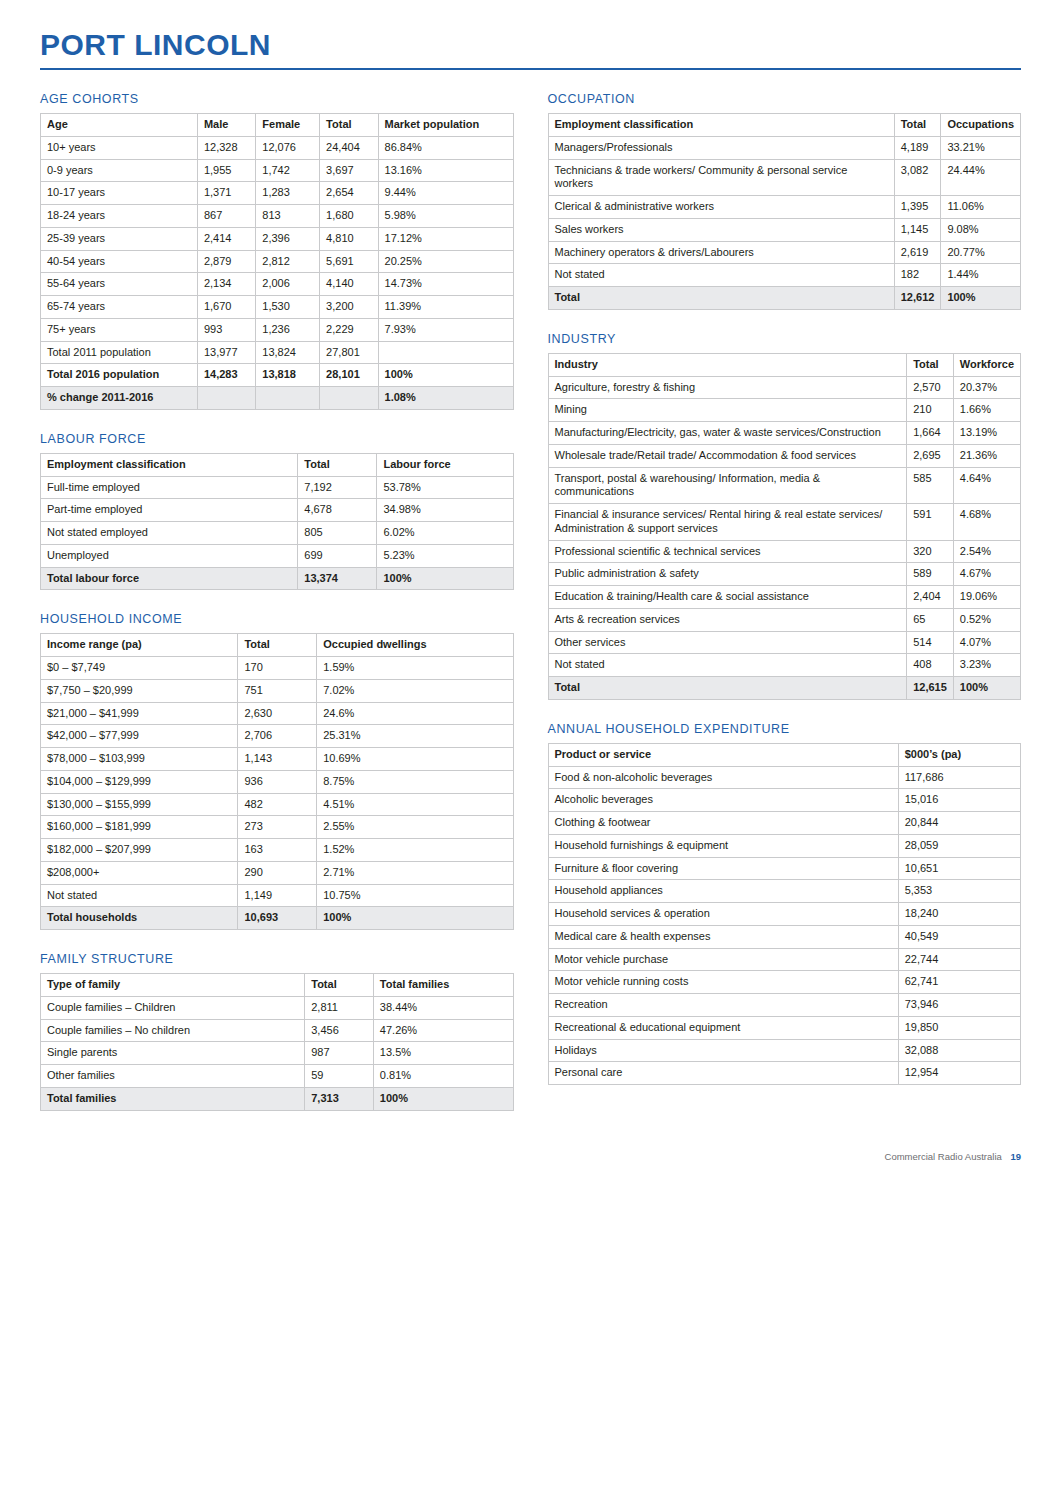PORT LINCOLN
Age cohorts
| Age | Male | Female | Total | Market population |
| --- | --- | --- | --- | --- |
| 10+ years | 12,328 | 12,076 | 24,404 | 86.84% |
| 0-9 years | 1,955 | 1,742 | 3,697 | 13.16% |
| 10-17 years | 1,371 | 1,283 | 2,654 | 9.44% |
| 18-24 years | 867 | 813 | 1,680 | 5.98% |
| 25-39 years | 2,414 | 2,396 | 4,810 | 17.12% |
| 40-54 years | 2,879 | 2,812 | 5,691 | 20.25% |
| 55-64 years | 2,134 | 2,006 | 4,140 | 14.73% |
| 65-74 years | 1,670 | 1,530 | 3,200 | 11.39% |
| 75+ years | 993 | 1,236 | 2,229 | 7.93% |
| Total 2011 population | 13,977 | 13,824 | 27,801 | |
| Total 2016 population | 14,283 | 13,818 | 28,101 | 100% |
| % change 2011-2016 | | | | 1.08% |
Labour force
| Employment classification | Total | Labour force |
| --- | --- | --- |
| Full-time employed | 7,192 | 53.78% |
| Part-time employed | 4,678 | 34.98% |
| Not stated employed | 805 | 6.02% |
| Unemployed | 699 | 5.23% |
| Total labour force | 13,374 | 100% |
Household income
| Income range (pa) | Total | Occupied dwellings |
| --- | --- | --- |
| $0 – $7,749 | 170 | 1.59% |
| $7,750 – $20,999 | 751 | 7.02% |
| $21,000 – $41,999 | 2,630 | 24.6% |
| $42,000 – $77,999 | 2,706 | 25.31% |
| $78,000 – $103,999 | 1,143 | 10.69% |
| $104,000 – $129,999 | 936 | 8.75% |
| $130,000 – $155,999 | 482 | 4.51% |
| $160,000 – $181,999 | 273 | 2.55% |
| $182,000 – $207,999 | 163 | 1.52% |
| $208,000+ | 290 | 2.71% |
| Not stated | 1,149 | 10.75% |
| Total households | 10,693 | 100% |
Family structure
| Type of family | Total | Total families |
| --- | --- | --- |
| Couple families – Children | 2,811 | 38.44% |
| Couple families – No children | 3,456 | 47.26% |
| Single parents | 987 | 13.5% |
| Other families | 59 | 0.81% |
| Total families | 7,313 | 100% |
Occupation
| Employment classification | Total | Occupations |
| --- | --- | --- |
| Managers/Professionals | 4,189 | 33.21% |
| Technicians & trade workers/ Community & personal service workers | 3,082 | 24.44% |
| Clerical & administrative workers | 1,395 | 11.06% |
| Sales workers | 1,145 | 9.08% |
| Machinery operators & drivers/Labourers | 2,619 | 20.77% |
| Not stated | 182 | 1.44% |
| Total | 12,612 | 100% |
Industry
| Industry | Total | Workforce |
| --- | --- | --- |
| Agriculture, forestry & fishing | 2,570 | 20.37% |
| Mining | 210 | 1.66% |
| Manufacturing/Electricity, gas, water & waste services/Construction | 1,664 | 13.19% |
| Wholesale trade/Retail trade/ Accommodation & food services | 2,695 | 21.36% |
| Transport, postal & warehousing/ Information, media & communications | 585 | 4.64% |
| Financial & insurance services/ Rental hiring & real estate services/ Administration & support services | 591 | 4.68% |
| Professional scientific & technical services | 320 | 2.54% |
| Public administration & safety | 589 | 4.67% |
| Education & training/Health care & social assistance | 2,404 | 19.06% |
| Arts & recreation services | 65 | 0.52% |
| Other services | 514 | 4.07% |
| Not stated | 408 | 3.23% |
| Total | 12,615 | 100% |
Annual household expenditure
| Product or service | $000’s (pa) |
| --- | --- |
| Food & non-alcoholic beverages | 117,686 |
| Alcoholic beverages | 15,016 |
| Clothing & footwear | 20,844 |
| Household furnishings & equipment | 28,059 |
| Furniture & floor covering | 10,651 |
| Household appliances | 5,353 |
| Household services & operation | 18,240 |
| Medical care & health expenses | 40,549 |
| Motor vehicle purchase | 22,744 |
| Motor vehicle running costs | 62,741 |
| Recreation | 73,946 |
| Recreational & educational equipment | 19,850 |
| Holidays | 32,088 |
| Personal care | 12,954 |
Commercial Radio Australia 19